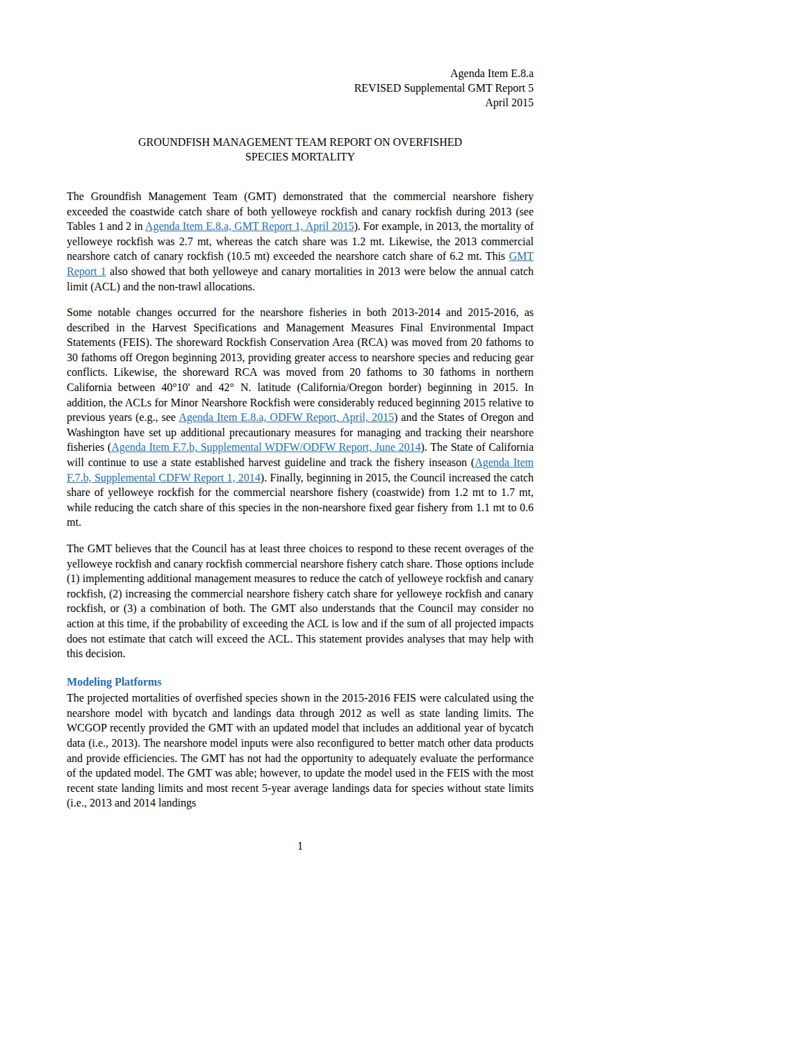Agenda Item E.8.a
REVISED Supplemental GMT Report 5
April 2015
Groundfish Management Team Report on Overfished
Species Mortality
The Groundfish Management Team (GMT) demonstrated that the commercial nearshore fishery exceeded the coastwide catch share of both yelloweye rockfish and canary rockfish during 2013 (see Tables 1 and 2 in Agenda Item E.8.a, GMT Report 1, April 2015). For example, in 2013, the mortality of yelloweye rockfish was 2.7 mt, whereas the catch share was 1.2 mt. Likewise, the 2013 commercial nearshore catch of canary rockfish (10.5 mt) exceeded the nearshore catch share of 6.2 mt. This GMT Report 1 also showed that both yelloweye and canary mortalities in 2013 were below the annual catch limit (ACL) and the non-trawl allocations.
Some notable changes occurred for the nearshore fisheries in both 2013-2014 and 2015-2016, as described in the Harvest Specifications and Management Measures Final Environmental Impact Statements (FEIS). The shoreward Rockfish Conservation Area (RCA) was moved from 20 fathoms to 30 fathoms off Oregon beginning 2013, providing greater access to nearshore species and reducing gear conflicts. Likewise, the shoreward RCA was moved from 20 fathoms to 30 fathoms in northern California between 40°10' and 42° N. latitude (California/Oregon border) beginning in 2015. In addition, the ACLs for Minor Nearshore Rockfish were considerably reduced beginning 2015 relative to previous years (e.g., see Agenda Item E.8.a, ODFW Report, April, 2015) and the States of Oregon and Washington have set up additional precautionary measures for managing and tracking their nearshore fisheries (Agenda Item F.7.b, Supplemental WDFW/ODFW Report, June 2014). The State of California will continue to use a state established harvest guideline and track the fishery inseason (Agenda Item F.7.b, Supplemental CDFW Report 1, 2014). Finally, beginning in 2015, the Council increased the catch share of yelloweye rockfish for the commercial nearshore fishery (coastwide) from 1.2 mt to 1.7 mt, while reducing the catch share of this species in the non-nearshore fixed gear fishery from 1.1 mt to 0.6 mt.
The GMT believes that the Council has at least three choices to respond to these recent overages of the yelloweye rockfish and canary rockfish commercial nearshore fishery catch share. Those options include (1) implementing additional management measures to reduce the catch of yelloweye rockfish and canary rockfish, (2) increasing the commercial nearshore fishery catch share for yelloweye rockfish and canary rockfish, or (3) a combination of both. The GMT also understands that the Council may consider no action at this time, if the probability of exceeding the ACL is low and if the sum of all projected impacts does not estimate that catch will exceed the ACL. This statement provides analyses that may help with this decision.
Modeling Platforms
The projected mortalities of overfished species shown in the 2015-2016 FEIS were calculated using the nearshore model with bycatch and landings data through 2012 as well as state landing limits. The WCGOP recently provided the GMT with an updated model that includes an additional year of bycatch data (i.e., 2013). The nearshore model inputs were also reconfigured to better match other data products and provide efficiencies. The GMT has not had the opportunity to adequately evaluate the performance of the updated model. The GMT was able; however, to update the model used in the FEIS with the most recent state landing limits and most recent 5-year average landings data for species without state limits (i.e., 2013 and 2014 landings
1